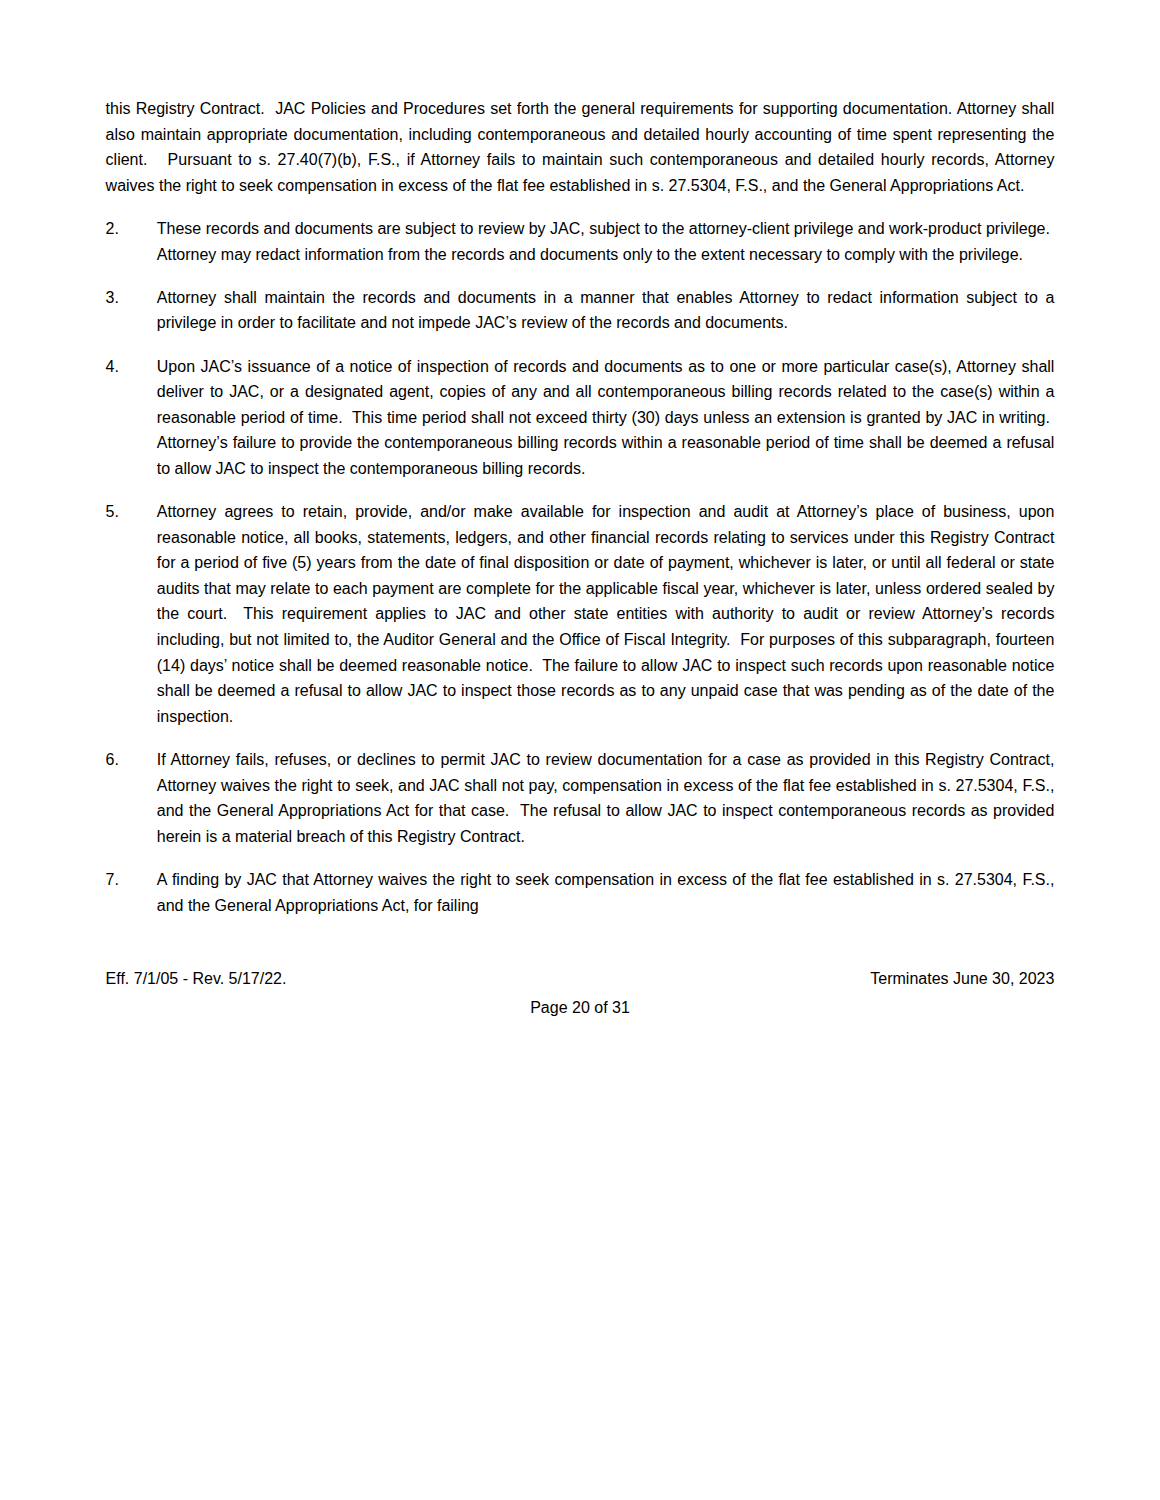this Registry Contract. JAC Policies and Procedures set forth the general requirements for supporting documentation. Attorney shall also maintain appropriate documentation, including contemporaneous and detailed hourly accounting of time spent representing the client. Pursuant to s. 27.40(7)(b), F.S., if Attorney fails to maintain such contemporaneous and detailed hourly records, Attorney waives the right to seek compensation in excess of the flat fee established in s. 27.5304, F.S., and the General Appropriations Act.
2.
These records and documents are subject to review by JAC, subject to the attorney-client privilege and work-product privilege. Attorney may redact information from the records and documents only to the extent necessary to comply with the privilege.
3.
Attorney shall maintain the records and documents in a manner that enables Attorney to redact information subject to a privilege in order to facilitate and not impede JAC’s review of the records and documents.
4.
Upon JAC’s issuance of a notice of inspection of records and documents as to one or more particular case(s), Attorney shall deliver to JAC, or a designated agent, copies of any and all contemporaneous billing records related to the case(s) within a reasonable period of time. This time period shall not exceed thirty (30) days unless an extension is granted by JAC in writing. Attorney’s failure to provide the contemporaneous billing records within a reasonable period of time shall be deemed a refusal to allow JAC to inspect the contemporaneous billing records.
5.
Attorney agrees to retain, provide, and/or make available for inspection and audit at Attorney’s place of business, upon reasonable notice, all books, statements, ledgers, and other financial records relating to services under this Registry Contract for a period of five (5) years from the date of final disposition or date of payment, whichever is later, or until all federal or state audits that may relate to each payment are complete for the applicable fiscal year, whichever is later, unless ordered sealed by the court. This requirement applies to JAC and other state entities with authority to audit or review Attorney’s records including, but not limited to, the Auditor General and the Office of Fiscal Integrity. For purposes of this subparagraph, fourteen (14) days’ notice shall be deemed reasonable notice. The failure to allow JAC to inspect such records upon reasonable notice shall be deemed a refusal to allow JAC to inspect those records as to any unpaid case that was pending as of the date of the inspection.
6.
If Attorney fails, refuses, or declines to permit JAC to review documentation for a case as provided in this Registry Contract, Attorney waives the right to seek, and JAC shall not pay, compensation in excess of the flat fee established in s. 27.5304, F.S., and the General Appropriations Act for that case. The refusal to allow JAC to inspect contemporaneous records as provided herein is a material breach of this Registry Contract.
7.
A finding by JAC that Attorney waives the right to seek compensation in excess of the flat fee established in s. 27.5304, F.S., and the General Appropriations Act, for failing
Eff. 7/1/05 - Rev. 5/17/22. Terminates June 30, 2023
Page 20 of 31